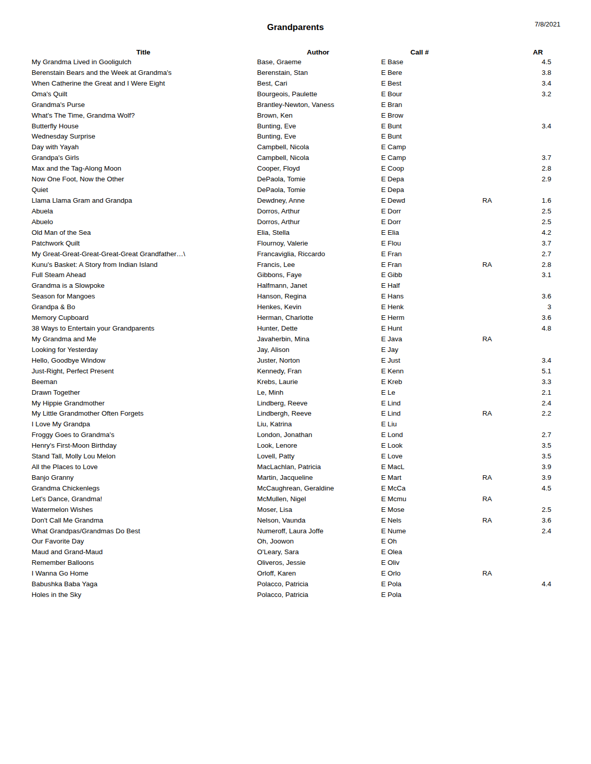7/8/2021
Grandparents
| Title | Author | Call # | | AR |
| --- | --- | --- | --- | --- |
| My Grandma Lived in Gooligulch | Base, Graeme | E Base | | 4.5 |
| Berenstain Bears and the Week at Grandma's | Berenstain, Stan | E Bere | | 3.8 |
| When Catherine the Great and I Were Eight | Best, Cari | E Best | | 3.4 |
| Oma's Quilt | Bourgeois, Paulette | E Bour | | 3.2 |
| Grandma's Purse | Brantley-Newton, Vaness | E Bran | | |
| What's The Time, Grandma Wolf? | Brown, Ken | E Brow | | |
| Butterfly House | Bunting, Eve | E Bunt | | 3.4 |
| Wednesday Surprise | Bunting, Eve | E Bunt | | |
| Day with Yayah | Campbell, Nicola | E Camp | | |
| Grandpa's Girls | Campbell, Nicola | E Camp | | 3.7 |
| Max and the Tag-Along Moon | Cooper, Floyd | E Coop | | 2.8 |
| Now One Foot, Now the Other | DePaola, Tomie | E Depa | | 2.9 |
| Quiet | DePaola, Tomie | E Depa | | |
| Llama Llama Gram and Grandpa | Dewdney, Anne | E Dewd | RA | 1.6 |
| Abuela | Dorros, Arthur | E Dorr | | 2.5 |
| Abuelo | Dorros, Arthur | E Dorr | | 2.5 |
| Old Man of the Sea | Elia, Stella | E Elia | | 4.2 |
| Patchwork Quilt | Flournoy, Valerie | E Flou | | 3.7 |
| My Great-Great-Great-Great-Great Grandfather…\ | Francaviglia, Riccardo | E Fran | | 2.7 |
| Kunu's Basket: A Story from Indian Island | Francis, Lee | E Fran | RA | 2.8 |
| Full Steam Ahead | Gibbons, Faye | E Gibb | | 3.1 |
| Grandma is a Slowpoke | Halfmann, Janet | E Half | | |
| Season for Mangoes | Hanson, Regina | E Hans | | 3.6 |
| Grandpa & Bo | Henkes, Kevin | E Henk | | 3 |
| Memory Cupboard | Herman, Charlotte | E Herm | | 3.6 |
| 38 Ways to Entertain your Grandparents | Hunter, Dette | E Hunt | | 4.8 |
| My Grandma and Me | Javaherbin, Mina | E Java | RA | |
| Looking for Yesterday | Jay, Alison | E Jay | | |
| Hello, Goodbye Window | Juster, Norton | E Just | | 3.4 |
| Just-Right, Perfect Present | Kennedy, Fran | E Kenn | | 5.1 |
| Beeman | Krebs, Laurie | E Kreb | | 3.3 |
| Drawn Together | Le, Minh | E Le | | 2.1 |
| My Hippie Grandmother | Lindberg, Reeve | E Lind | | 2.4 |
| My Little Grandmother Often Forgets | Lindbergh, Reeve | E Lind | RA | 2.2 |
| I Love My Grandpa | Liu, Katrina | E Liu | | |
| Froggy Goes to Grandma's | London, Jonathan | E Lond | | 2.7 |
| Henry's First-Moon Birthday | Look, Lenore | E Look | | 3.5 |
| Stand Tall, Molly Lou Melon | Lovell, Patty | E Love | | 3.5 |
| All the Places to Love | MacLachlan, Patricia | E MacL | | 3.9 |
| Banjo Granny | Martin, Jacqueline | E Mart | RA | 3.9 |
| Grandma Chickenlegs | McCaughrean, Geraldine | E McCa | | 4.5 |
| Let's Dance, Grandma! | McMullen, Nigel | E Mcmu | RA | |
| Watermelon Wishes | Moser, Lisa | E Mose | | 2.5 |
| Don't Call Me Grandma | Nelson, Vaunda | E Nels | RA | 3.6 |
| What Grandpas/Grandmas Do Best | Numeroff, Laura Joffe | E Nume | | 2.4 |
| Our Favorite Day | Oh, Joowon | E Oh | | |
| Maud and Grand-Maud | O'Leary, Sara | E Olea | | |
| Remember Balloons | Oliveros, Jessie | E Oliv | | |
| I Wanna Go Home | Orloff, Karen | E Orlo | RA | |
| Babushka Baba Yaga | Polacco, Patricia | E Pola | | 4.4 |
| Holes in the Sky | Polacco, Patricia | E Pola | | |